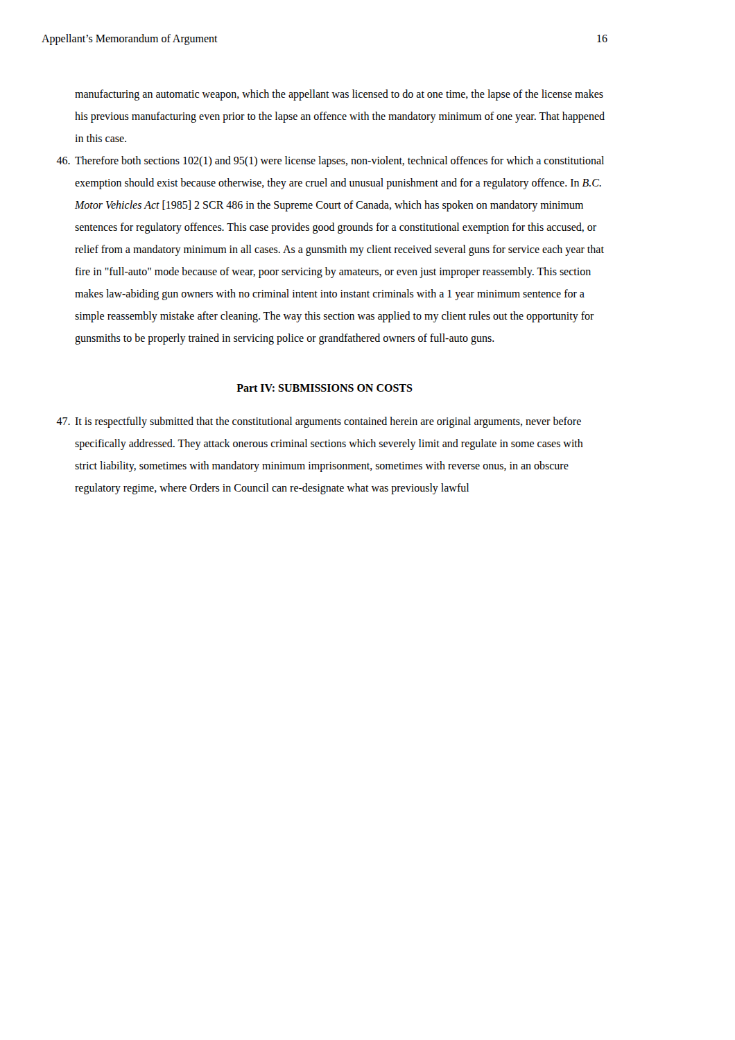Appellant’s Memorandum of Argument 16
manufacturing an automatic weapon, which the appellant was licensed to do at one time, the lapse of the license makes his previous manufacturing even prior to the lapse an offence with the mandatory minimum of one year. That happened in this case.
46. Therefore both sections 102(1) and 95(1) were license lapses, non-violent, technical offences for which a constitutional exemption should exist because otherwise, they are cruel and unusual punishment and for a regulatory offence. In B.C. Motor Vehicles Act [1985] 2 SCR 486 in the Supreme Court of Canada, which has spoken on mandatory minimum sentences for regulatory offences. This case provides good grounds for a constitutional exemption for this accused, or relief from a mandatory minimum in all cases. As a gunsmith my client received several guns for service each year that fire in "full-auto" mode because of wear, poor servicing by amateurs, or even just improper reassembly. This section makes law-abiding gun owners with no criminal intent into instant criminals with a 1 year minimum sentence for a simple reassembly mistake after cleaning. The way this section was applied to my client rules out the opportunity for gunsmiths to be properly trained in servicing police or grandfathered owners of full-auto guns.
Part IV: SUBMISSIONS ON COSTS
47. It is respectfully submitted that the constitutional arguments contained herein are original arguments, never before specifically addressed. They attack onerous criminal sections which severely limit and regulate in some cases with strict liability, sometimes with mandatory minimum imprisonment, sometimes with reverse onus, in an obscure regulatory regime, where Orders in Council can re-designate what was previously lawful